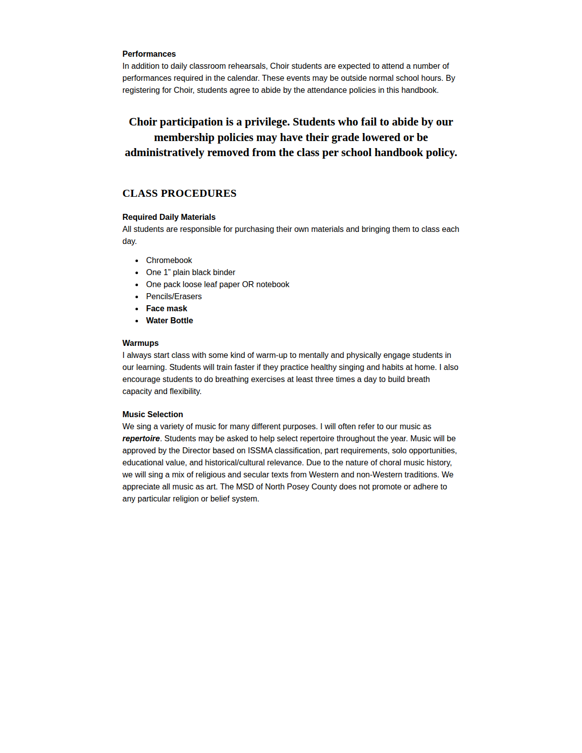Performances
In addition to daily classroom rehearsals, Choir students are expected to attend a number of performances required in the calendar. These events may be outside normal school hours. By registering for Choir, students agree to abide by the attendance policies in this handbook.
Choir participation is a privilege. Students who fail to abide by our membership policies may have their grade lowered or be administratively removed from the class per school handbook policy.
CLASS PROCEDURES
Required Daily Materials
All students are responsible for purchasing their own materials and bringing them to class each day.
Chromebook
One 1” plain black binder
One pack loose leaf paper OR notebook
Pencils/Erasers
Face mask
Water Bottle
Warmups
I always start class with some kind of warm-up to mentally and physically engage students in our learning. Students will train faster if they practice healthy singing and habits at home. I also encourage students to do breathing exercises at least three times a day to build breath capacity and flexibility.
Music Selection
We sing a variety of music for many different purposes. I will often refer to our music as repertoire. Students may be asked to help select repertoire throughout the year. Music will be approved by the Director based on ISSMA classification, part requirements, solo opportunities, educational value, and historical/cultural relevance. Due to the nature of choral music history, we will sing a mix of religious and secular texts from Western and non-Western traditions. We appreciate all music as art. The MSD of North Posey County does not promote or adhere to any particular religion or belief system.